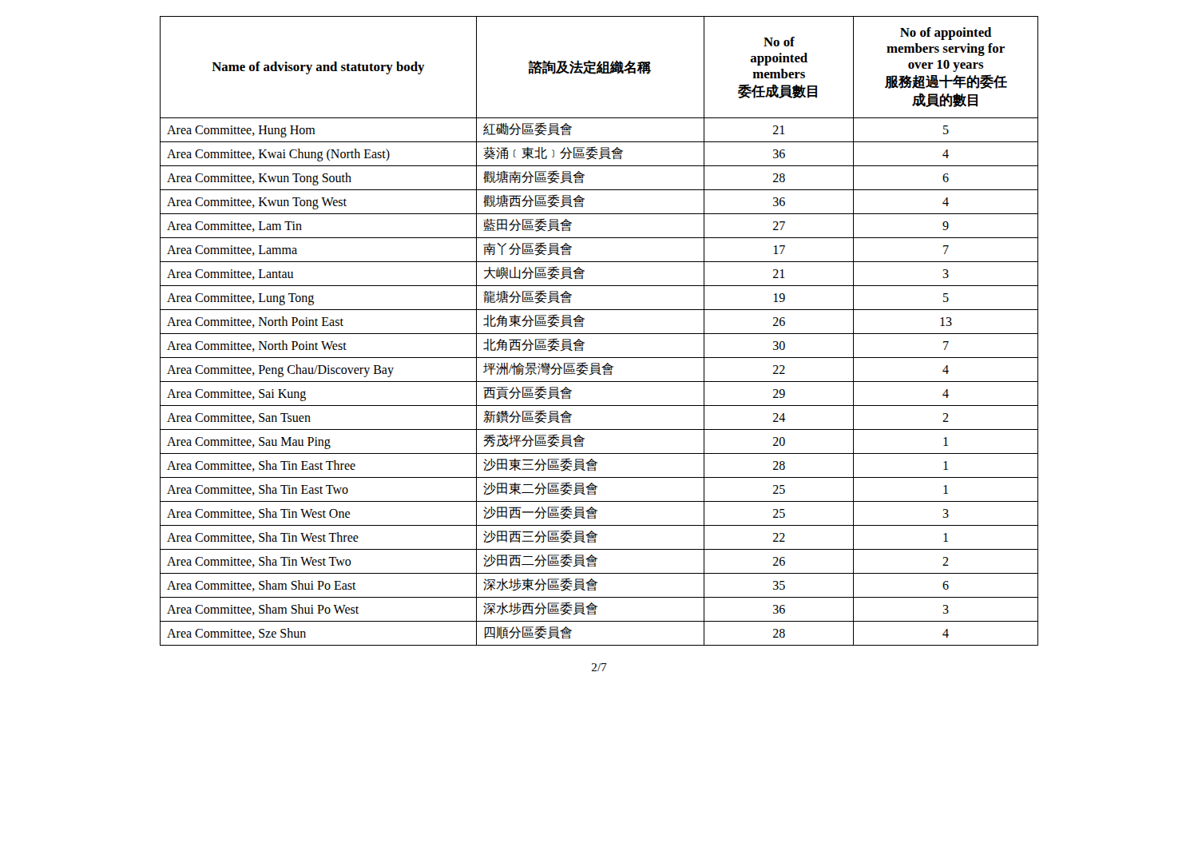| Name of advisory and statutory body | 諮詢及法定組織名稱 | No of appointed members 委任成員數目 | No of appointed members serving for over 10 years 服務超過十年的委任 成員的數目 |
| --- | --- | --- | --- |
| Area Committee, Hung Hom | 紅磡分區委員會 | 21 | 5 |
| Area Committee, Kwai Chung (North East) | 葵涌﹝東北﹞分區委員會 | 36 | 4 |
| Area Committee, Kwun Tong South | 觀塘南分區委員會 | 28 | 6 |
| Area Committee, Kwun Tong West | 觀塘西分區委員會 | 36 | 4 |
| Area Committee, Lam Tin | 藍田分區委員會 | 27 | 9 |
| Area Committee, Lamma | 南丫分區委員會 | 17 | 7 |
| Area Committee, Lantau | 大嶼山分區委員會 | 21 | 3 |
| Area Committee, Lung Tong | 龍塘分區委員會 | 19 | 5 |
| Area Committee, North Point East | 北角東分區委員會 | 26 | 13 |
| Area Committee, North Point West | 北角西分區委員會 | 30 | 7 |
| Area Committee, Peng Chau/Discovery Bay | 坪洲/愉景灣分區委員會 | 22 | 4 |
| Area Committee, Sai Kung | 西貢分區委員會 | 29 | 4 |
| Area Committee, San Tsuen | 新鑽分區委員會 | 24 | 2 |
| Area Committee, Sau Mau Ping | 秀茂坪分區委員會 | 20 | 1 |
| Area Committee, Sha Tin East Three | 沙田東三分區委員會 | 28 | 1 |
| Area Committee, Sha Tin East Two | 沙田東二分區委員會 | 25 | 1 |
| Area Committee, Sha Tin West One | 沙田西一分區委員會 | 25 | 3 |
| Area Committee, Sha Tin West Three | 沙田西三分區委員會 | 22 | 1 |
| Area Committee, Sha Tin West Two | 沙田西二分區委員會 | 26 | 2 |
| Area Committee, Sham Shui Po East | 深水埗東分區委員會 | 35 | 6 |
| Area Committee, Sham Shui Po West | 深水埗西分區委員會 | 36 | 3 |
| Area Committee, Sze Shun | 四順分區委員會 | 28 | 4 |
2/7